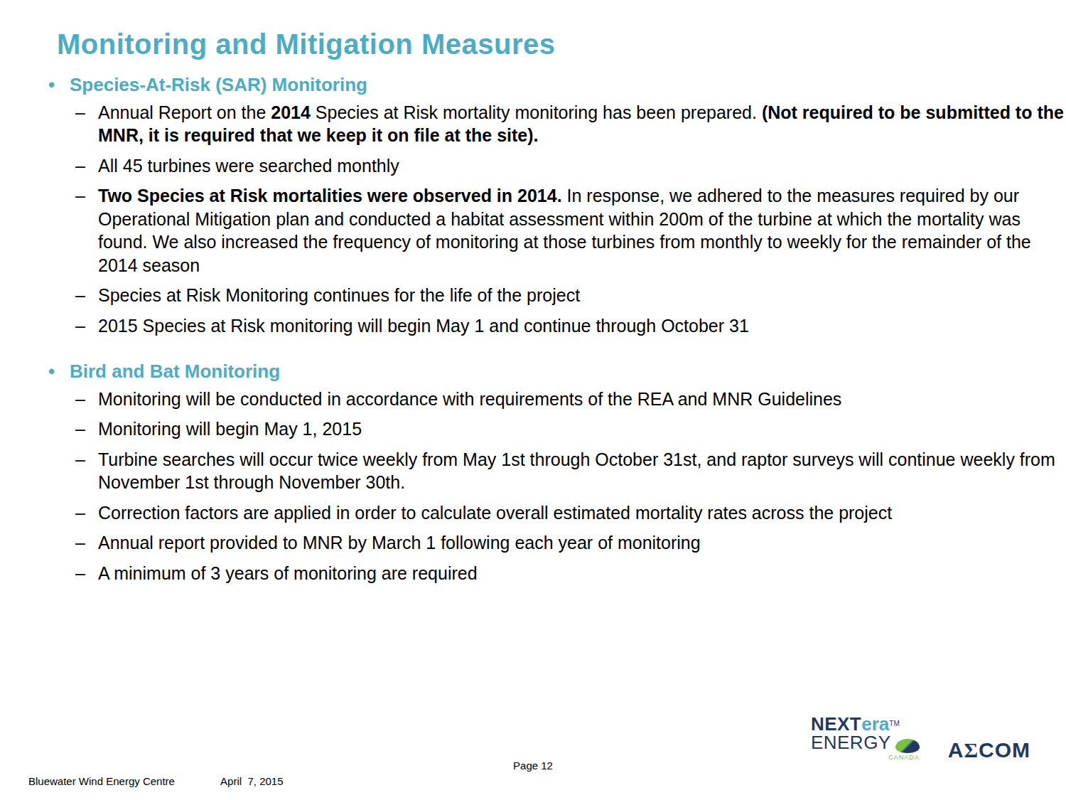Monitoring and Mitigation Measures
Species-At-Risk (SAR) Monitoring
Annual Report on the 2014 Species at Risk mortality monitoring has been prepared. (Not required to be submitted to the MNR, it is required that we keep it on file at the site).
All 45 turbines were searched monthly
Two Species at Risk mortalities were observed in 2014. In response, we adhered to the measures required by our Operational Mitigation plan and conducted a habitat assessment within 200m of the turbine at which the mortality was found. We also increased the frequency of monitoring at those turbines from monthly to weekly for the remainder of the 2014 season
Species at Risk Monitoring continues for the life of the project
2015 Species at Risk monitoring will begin May 1 and continue through October 31
Bird and Bat Monitoring
Monitoring will be conducted in accordance with requirements of the REA and MNR Guidelines
Monitoring will begin May 1, 2015
Turbine searches will occur twice weekly from May 1st through October 31st, and raptor surveys will continue weekly from November 1st through November 30th.
Correction factors are applied in order to calculate overall estimated mortality rates across the project
Annual report provided to MNR by March 1 following each year of monitoring
A minimum of 3 years of monitoring are required
NEXT era TM
ENERGY
CANADA
AΣCOM
Page 12
Bluewater Wind Energy Centre April 7, 2015